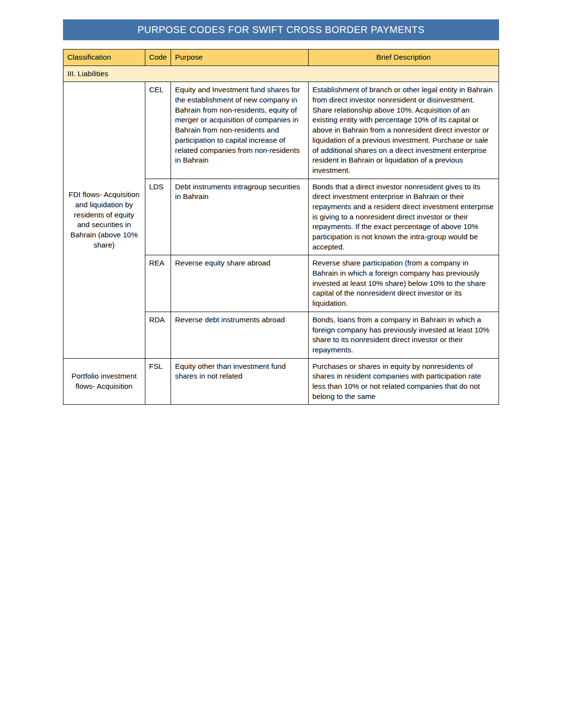PURPOSE CODES FOR SWIFT CROSS BORDER PAYMENTS
| Classification | Code | Purpose | Brief Description |
| --- | --- | --- | --- |
| III. Liabilities |
| FDI flows- Acquisition and liquidation by residents of equity and securities in Bahrain (above 10% share) | CEL | Equity and Investment fund shares for the establishment of new company in Bahrain from non-residents, equity of merger or acquisition of companies in Bahrain from non-residents and participation to capital increase of related companies from non-residents in Bahrain | Establishment of branch or other legal entity in Bahrain from direct investor nonresident or disinvestment. Share relationship above 10%. Acquisition of an existing entity with percentage 10% of its capital or above in Bahrain from a nonresident direct investor or liquidation of a previous investment. Purchase or sale of additional shares on a direct investment enterprise resident in Bahrain or liquidation of a previous investment. |
| LDS | Debt instruments intragroup securities in Bahrain | Bonds that a direct investor nonresident gives to its direct investment enterprise in Bahrain or their repayments and a resident direct investment enterprise is giving to a nonresident direct investor or their repayments. If the exact percentage of above 10% participation is not known the intra-group would be accepted. |
| REA | Reverse equity share abroad | Reverse share participation (from a company in Bahrain in which a foreign company has previously invested at least 10% share) below 10% to the share capital of the nonresident direct investor or its liquidation. |
| RDA | Reverse debt instruments abroad | Bonds, loans from a company in Bahrain in which a foreign company has previously invested at least 10% share to its nonresident direct investor or their repayments. |
| Portfolio investment flows- Acquisition | FSL | Equity other than investment fund shares in not related | Purchases or shares in equity by nonresidents of shares in resident companies with participation rate less than 10% or not related companies that do not belong to the same |